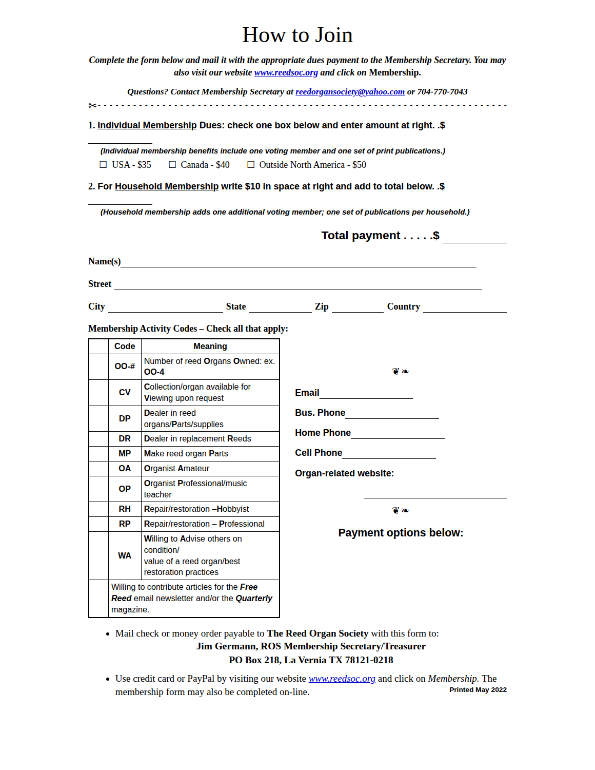How to Join
Complete the form below and mail it with the appropriate dues payment to the Membership Secretary. You may also visit our website www.reedsoc.org and click on Membership.
Questions? Contact Membership Secretary at reedorgansociety@yahoo.com or 704-770-7043
✂- - - - - - - - - - - - - - - - - - - - - - - - - - - - - - - - - - - - - - - - - - - - - - - - - - - - - - - - - - - - - - - - - - - - - - - - - -
1. Individual Membership Dues: check one box below and enter amount at right. .$
(Individual membership benefits include one voting member and one set of print publications.)
☐ USA - $35 ☐ Canada - $40 ☐ Outside North America - $50
2. For Household Membership write $10 in space at right and add to total below. .$
(Household membership adds one additional voting member; one set of publications per household.)
Total payment . . . . .$
Name(s)
Street
City State Zip Country
Membership Activity Codes – Check all that apply:
| | Code | Meaning |
| | OO-# | Number of reed O rgans O wned: ex. OO-4 |
| | CV | C ollection/organ available for V iewing upon request |
| | DP | D ealer in reed organs/ P arts/supplies |
| | DR | D ealer in replacement R eeds |
| | MP | M ake reed organ P arts |
| | OA | O rganist A mateur |
| | OP | O rganist P rofessional/music teacher |
| | RH | R epair/restoration – H obbyist |
| | RP | R epair/restoration – P rofessional |
| | WA | W illing to A dvise others on condition/ value of a reed organ/best restoration practices |
| | Willing to contribute articles for the Free Reed email newsletter and/or the Quarterly magazine. |
❦❧
Email
Bus. Phone
Home Phone
Cell Phone
Organ-related website:
❦❧
Payment options below:
Mail check or money order payable to The Reed Organ Society with this form to: Jim Germann, ROS Membership Secretary/Treasurer PO Box 218, La Vernia TX 78121-0218
Use credit card or PayPal by visiting our website www.reedsoc.org and click on Membership. The membership form may also be completed on-line. Printed May 2022